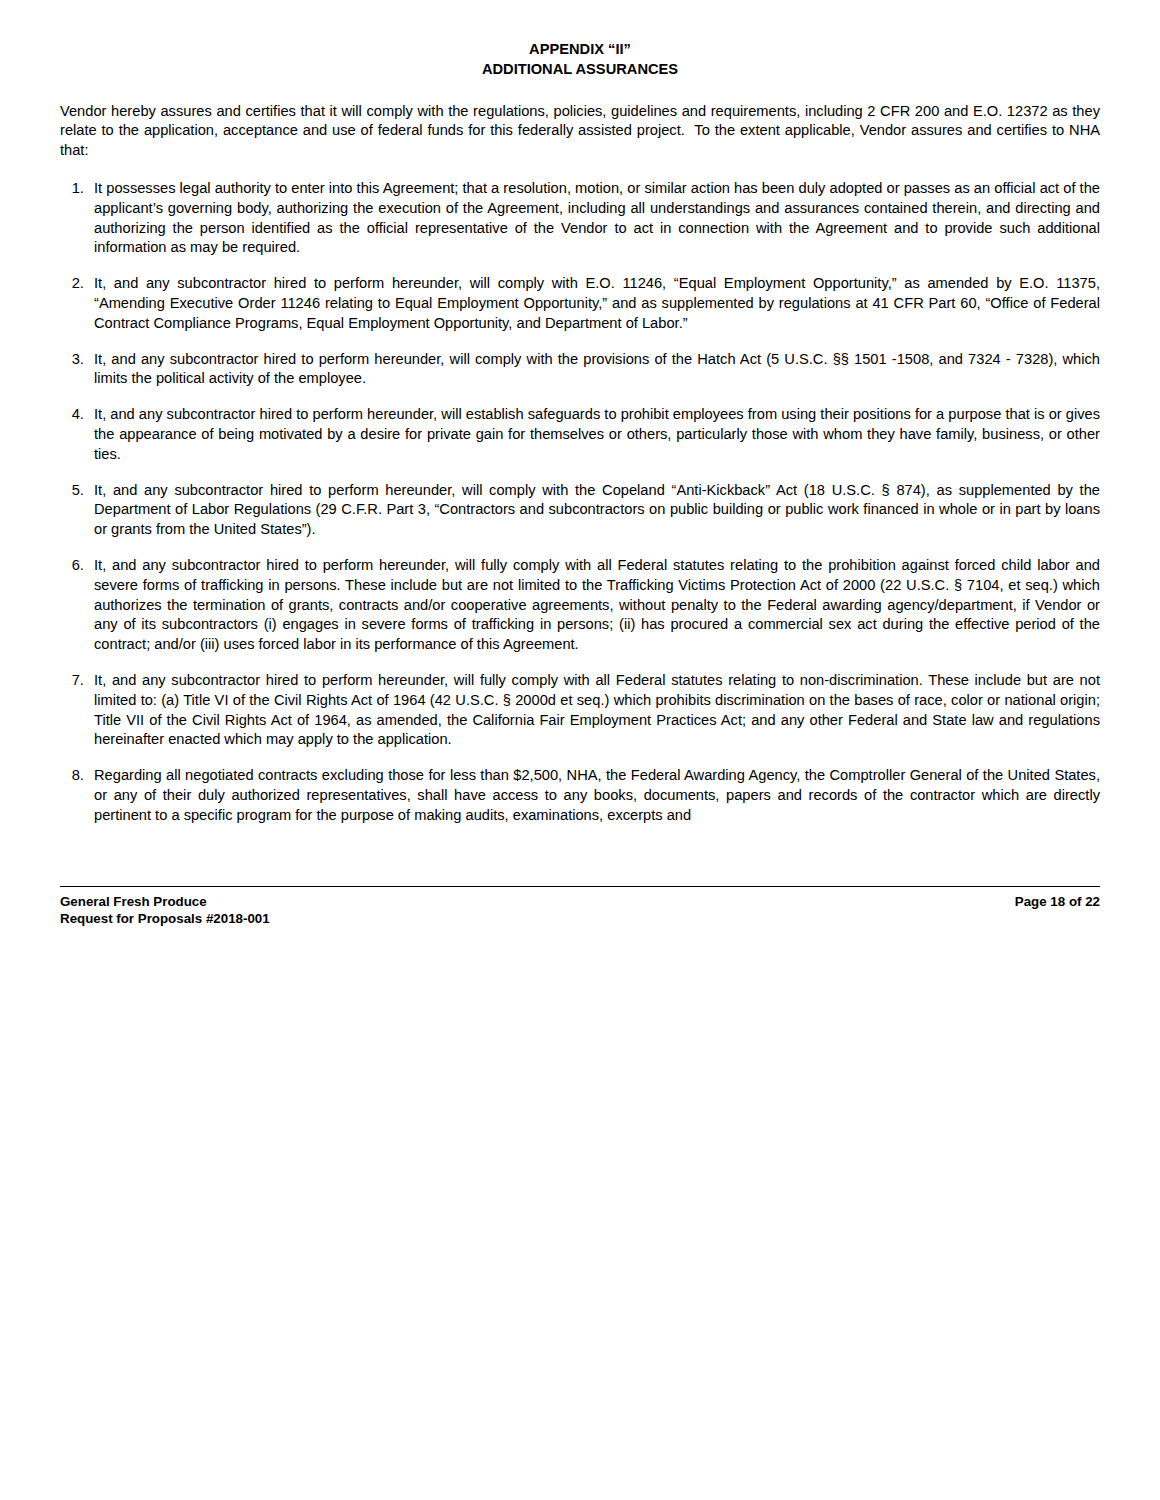APPENDIX “II” ADDITIONAL ASSURANCES
Vendor hereby assures and certifies that it will comply with the regulations, policies, guidelines and requirements, including 2 CFR 200 and E.O. 12372 as they relate to the application, acceptance and use of federal funds for this federally assisted project. To the extent applicable, Vendor assures and certifies to NHA that:
It possesses legal authority to enter into this Agreement; that a resolution, motion, or similar action has been duly adopted or passes as an official act of the applicant’s governing body, authorizing the execution of the Agreement, including all understandings and assurances contained therein, and directing and authorizing the person identified as the official representative of the Vendor to act in connection with the Agreement and to provide such additional information as may be required.
It, and any subcontractor hired to perform hereunder, will comply with E.O. 11246, “Equal Employment Opportunity,” as amended by E.O. 11375, “Amending Executive Order 11246 relating to Equal Employment Opportunity,” and as supplemented by regulations at 41 CFR Part 60, “Office of Federal Contract Compliance Programs, Equal Employment Opportunity, and Department of Labor.”
It, and any subcontractor hired to perform hereunder, will comply with the provisions of the Hatch Act (5 U.S.C. §§ 1501 -1508, and 7324 - 7328), which limits the political activity of the employee.
It, and any subcontractor hired to perform hereunder, will establish safeguards to prohibit employees from using their positions for a purpose that is or gives the appearance of being motivated by a desire for private gain for themselves or others, particularly those with whom they have family, business, or other ties.
It, and any subcontractor hired to perform hereunder, will comply with the Copeland “Anti-Kickback” Act (18 U.S.C. § 874), as supplemented by the Department of Labor Regulations (29 C.F.R. Part 3, “Contractors and subcontractors on public building or public work financed in whole or in part by loans or grants from the United States”).
It, and any subcontractor hired to perform hereunder, will fully comply with all Federal statutes relating to the prohibition against forced child labor and severe forms of trafficking in persons. These include but are not limited to the Trafficking Victims Protection Act of 2000 (22 U.S.C. § 7104, et seq.) which authorizes the termination of grants, contracts and/or cooperative agreements, without penalty to the Federal awarding agency/department, if Vendor or any of its subcontractors (i) engages in severe forms of trafficking in persons; (ii) has procured a commercial sex act during the effective period of the contract; and/or (iii) uses forced labor in its performance of this Agreement.
It, and any subcontractor hired to perform hereunder, will fully comply with all Federal statutes relating to non-discrimination. These include but are not limited to: (a) Title VI of the Civil Rights Act of 1964 (42 U.S.C. § 2000d et seq.) which prohibits discrimination on the bases of race, color or national origin; Title VII of the Civil Rights Act of 1964, as amended, the California Fair Employment Practices Act; and any other Federal and State law and regulations hereinafter enacted which may apply to the application.
Regarding all negotiated contracts excluding those for less than $2,500, NHA, the Federal Awarding Agency, the Comptroller General of the United States, or any of their duly authorized representatives, shall have access to any books, documents, papers and records of the contractor which are directly pertinent to a specific program for the purpose of making audits, examinations, excerpts and
General Fresh Produce
Request for Proposals #2018-001
Page 18 of 22